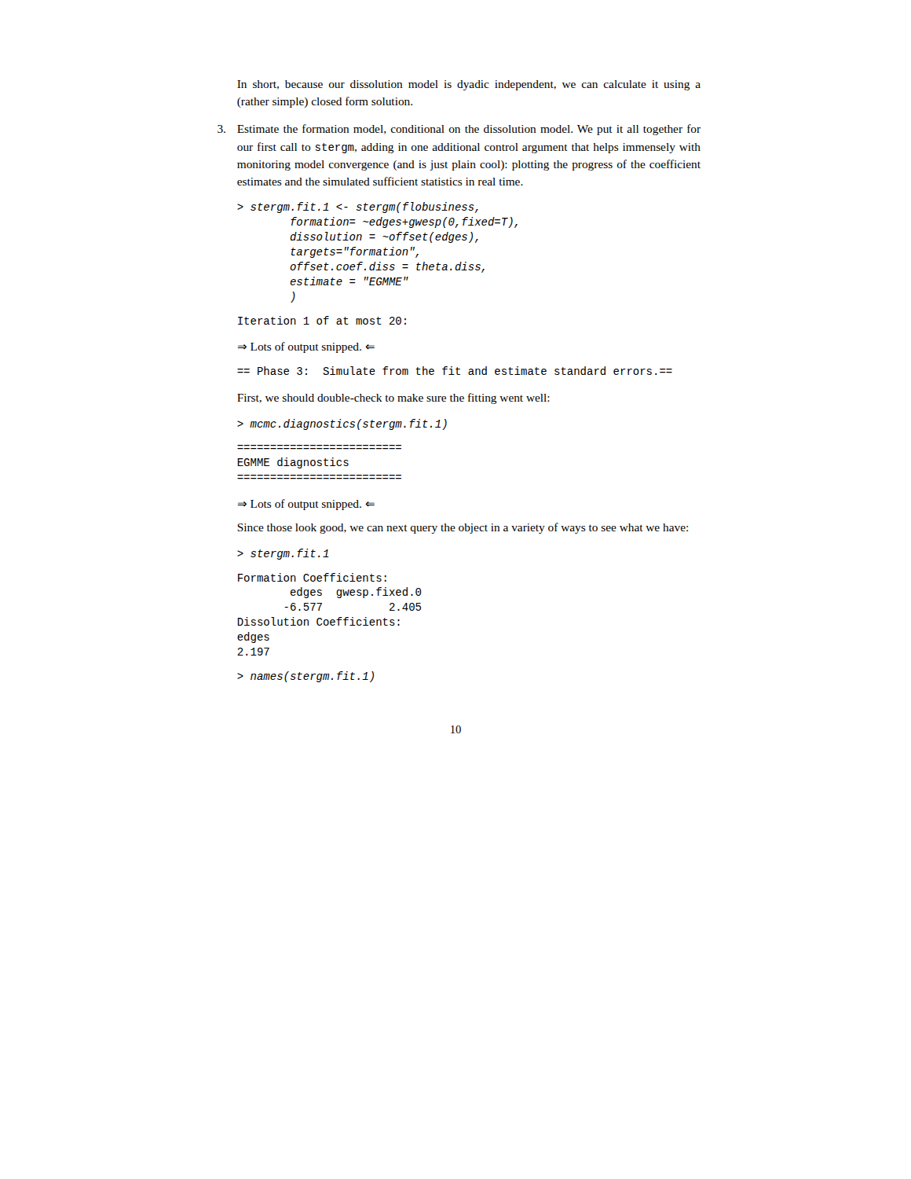In short, because our dissolution model is dyadic independent, we can calculate it using a (rather simple) closed form solution.
Estimate the formation model, conditional on the dissolution model. We put it all together for our first call to stergm, adding in one additional control argument that helps immensely with monitoring model convergence (and is just plain cool): plotting the progress of the coefficient estimates and the simulated sufficient statistics in real time.
> stergm.fit.1 <- stergm(flobusiness,
        formation= ~edges+gwesp(0,fixed=T),
        dissolution = ~offset(edges),
        targets="formation",
        offset.coef.diss = theta.diss,
        estimate = "EGMME"
        )
Iteration 1 of at most 20:
⇒ Lots of output snipped. ⇐
== Phase 3:  Simulate from the fit and estimate standard errors.==
First, we should double-check to make sure the fitting went well:
> mcmc.diagnostics(stergm.fit.1)
=========================
EGMME diagnostics
=========================
⇒ Lots of output snipped. ⇐
Since those look good, we can next query the object in a variety of ways to see what we have:
> stergm.fit.1
Formation Coefficients:
        edges  gwesp.fixed.0
       -6.577          2.405
Dissolution Coefficients:
edges
2.197
> names(stergm.fit.1)
10